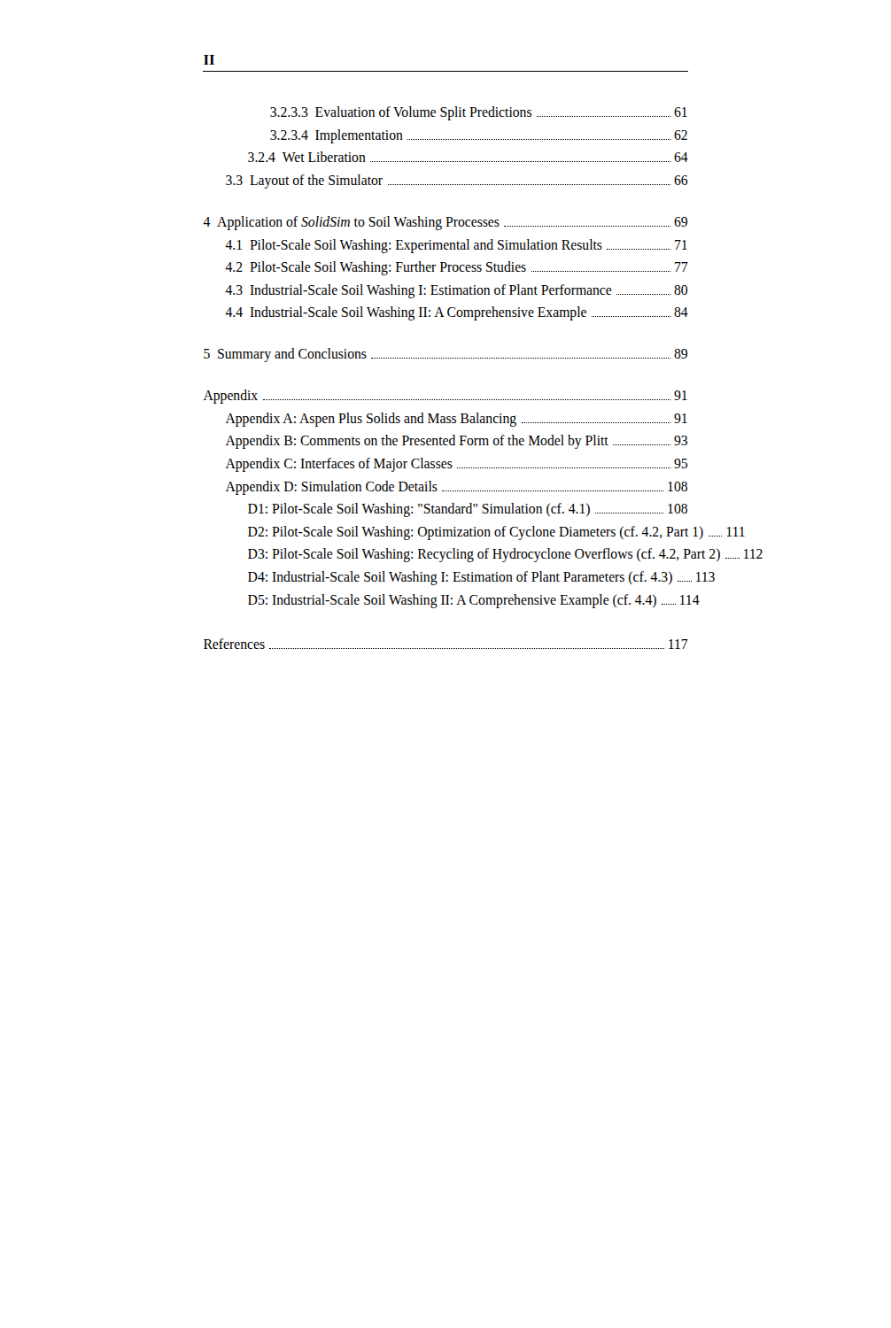II
3.2.3.3 Evaluation of Volume Split Predictions 61
3.2.3.4 Implementation 62
3.2.4 Wet Liberation 64
3.3 Layout of the Simulator 66
4 Application of SolidSim to Soil Washing Processes 69
4.1 Pilot-Scale Soil Washing: Experimental and Simulation Results 71
4.2 Pilot-Scale Soil Washing: Further Process Studies 77
4.3 Industrial-Scale Soil Washing I: Estimation of Plant Performance 80
4.4 Industrial-Scale Soil Washing II: A Comprehensive Example 84
5 Summary and Conclusions 89
Appendix 91
Appendix A: Aspen Plus Solids and Mass Balancing 91
Appendix B: Comments on the Presented Form of the Model by Plitt 93
Appendix C: Interfaces of Major Classes 95
Appendix D: Simulation Code Details 108
D1: Pilot-Scale Soil Washing: "Standard" Simulation (cf. 4.1) 108
D2: Pilot-Scale Soil Washing: Optimization of Cyclone Diameters (cf. 4.2, Part 1) 111
D3: Pilot-Scale Soil Washing: Recycling of Hydrocyclone Overflows (cf. 4.2, Part 2) 112
D4: Industrial-Scale Soil Washing I: Estimation of Plant Parameters (cf. 4.3) 113
D5: Industrial-Scale Soil Washing II: A Comprehensive Example (cf. 4.4) 114
References 117